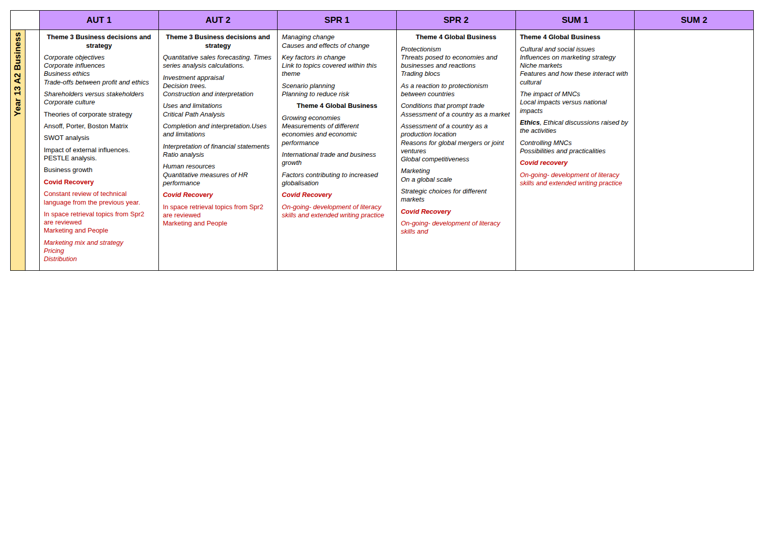| | AUT 1 | AUT 2 | SPR 1 | SPR 2 | SUM 1 | SUM 2 |
| --- | --- | --- | --- | --- | --- | --- |
| Year 13 A2 Business | | Theme 3 Business decisions and strategy Corporate objectives Corporate influences Business ethics Trade-offs between profit and ethics Shareholders versus stakeholders Corporate culture Theories of corporate strategy Ansoff, Porter, Boston Matrix SWOT analysis Impact of external influences. PESTLE analysis. Business growth Covid Recovery Constant review of technical language from the previous year. In space retrieval topics from Spr2 are reviewed Marketing and People Marketing mix and strategy Pricing Distribution | Theme 3 Business decisions and strategy Quantitative sales forecasting. Times series analysis calculations. Investment appraisal Decision trees. Construction and interpretation Uses and limitations Critical Path Analysis Completion and interpretation.Uses and limitations Interpretation of financial statements Ratio analysis Human resources Quantitative measures of HR performance Covid Recovery In space retrieval topics from Spr2 are reviewed Marketing and People | Managing change Causes and effects of change Key factors in change Link to topics covered within this theme Scenario planning Planning to reduce risk Theme 4 Global Business Growing economies Measurements of different economies and economic performance International trade and business growth Factors contributing to increased globalisation Covid Recovery On-going- development of literacy skills and extended writing practice | Theme 4 Global Business Protectionism Threats posed to economies and businesses and reactions Trading blocs As a reaction to protectionism between countries Conditions that prompt trade Assessment of a country as a market Assessment of a country as a production location Reasons for global mergers or joint ventures Global competitiveness Marketing On a global scale Strategic choices for different markets Covid Recovery On-going- development of literacy skills and | Theme 4 Global Business Cultural and social issues Influences on marketing strategy Niche markets Features and how these interact with cultural The impact of MNCs Local impacts versus national impacts Ethics , Ethical discussions raised by the activities Controlling MNCs Possibilities and practicalities Covid recovery On-going- development of literacy skills and extended writing practice | |